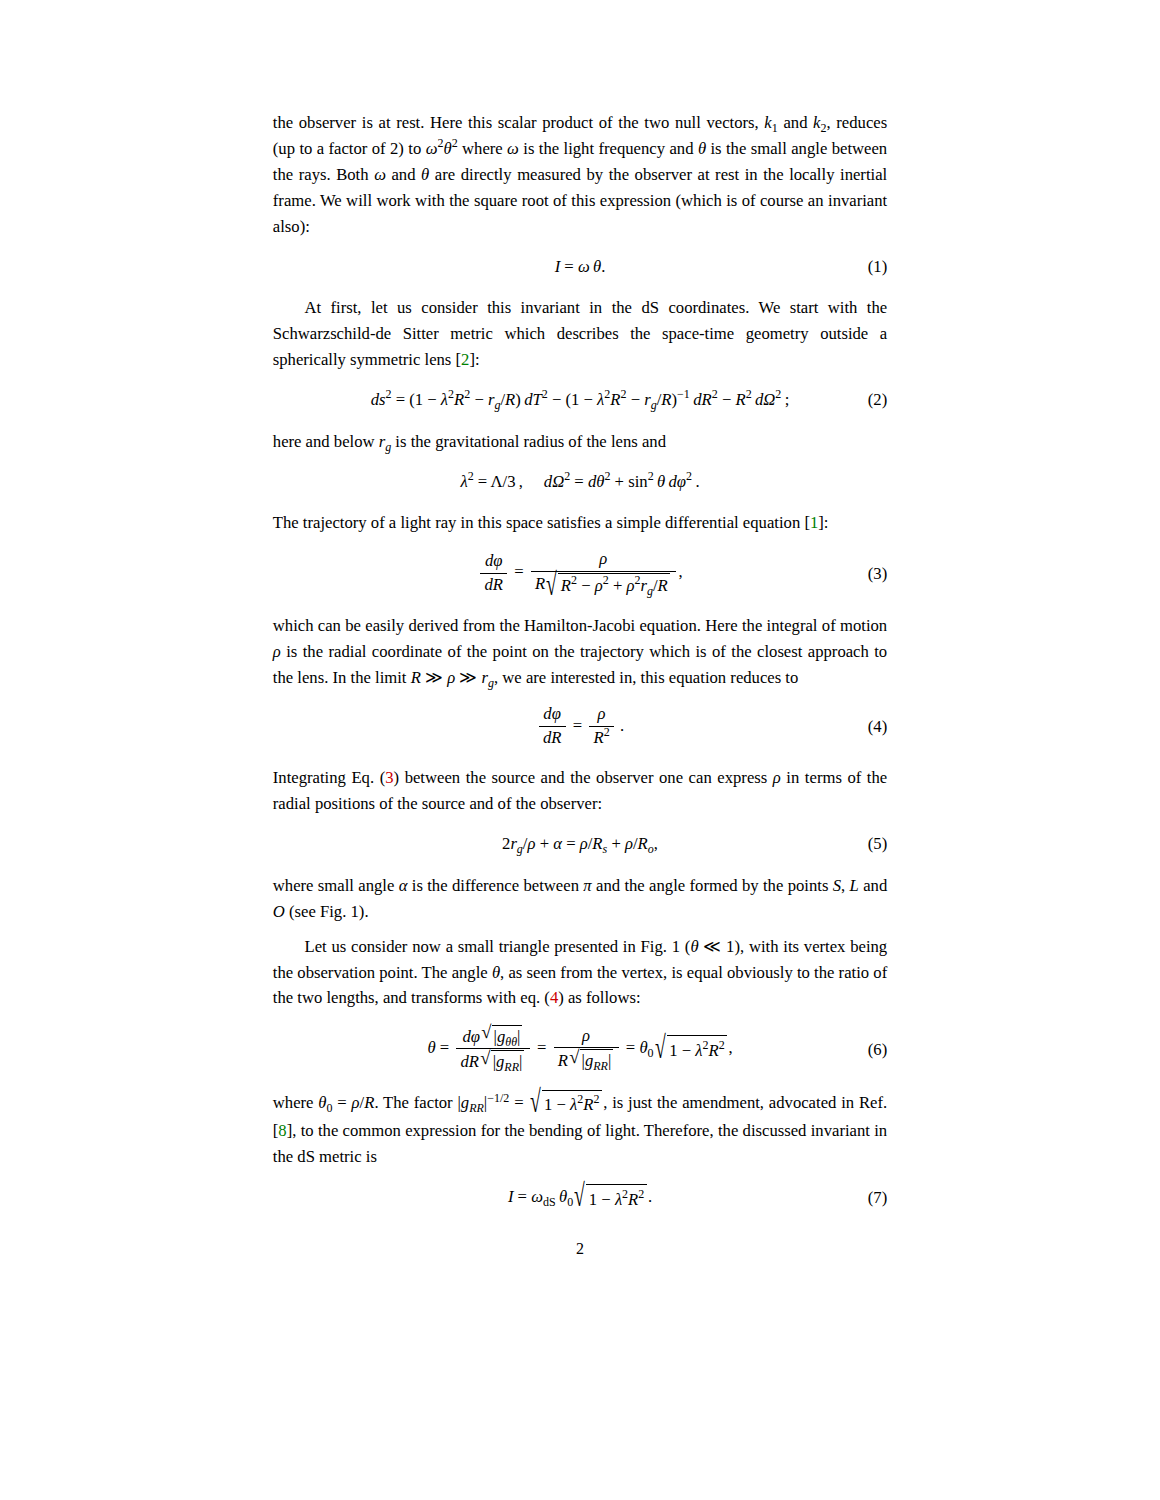the observer is at rest. Here this scalar product of the two null vectors, k1 and k2, reduces (up to a factor of 2) to ω2θ2 where ω is the light frequency and θ is the small angle between the rays. Both ω and θ are directly measured by the observer at rest in the locally inertial frame. We will work with the square root of this expression (which is of course an invariant also):
I = ω θ. (1)
At first, let us consider this invariant in the dS coordinates. We start with the Schwarzschild-de Sitter metric which describes the space-time geometry outside a spherically symmetric lens [2]:
ds2 = (1 − λ2R2 − rg/R) dT2 − (1 − λ2R2 − rg/R)−1 dR2 − R2 dΩ2 ; (2)
here and below rg is the gravitational radius of the lens and
λ2 = Λ/3 , dΩ2 = dθ2 + sin2 θ dφ2 .
The trajectory of a light ray in this space satisfies a simple differential equation [1]:
dφ dR = ρRR2 − ρ2 + ρ2rg/R, (3)
which can be easily derived from the Hamilton-Jacobi equation. Here the integral of motion ρ is the radial coordinate of the point on the trajectory which is of the closest approach to the lens. In the limit R ≫ ρ ≫ rg, we are interested in, this equation reduces to
dφ dR = ρR2 . (4)
Integrating Eq. (3) between the source and the observer one can express ρ in terms of the radial positions of the source and of the observer:
2rg/ρ + α = ρ/Rs + ρ/Ro, (5)
where small angle α is the difference between π and the angle formed by the points S, L and O (see Fig. 1).
Let us consider now a small triangle presented in Fig. 1 (θ ≪ 1), with its vertex being the observation point. The angle θ, as seen from the vertex, is equal obviously to the ratio of the two lengths, and transforms with eq. (4) as follows:
θ = dφ|gθθ|dR|gRR| = ρR|gRR| = θ01 − λ2R2, (6)
where θ0 = ρ/R. The factor |gRR|−1/2 = 1 − λ2R2, is just the amendment, advocated in Ref. [8], to the common expression for the bending of light. Therefore, the discussed invariant in the dS metric is
I = ωdS θ01 − λ2R2. (7)
2